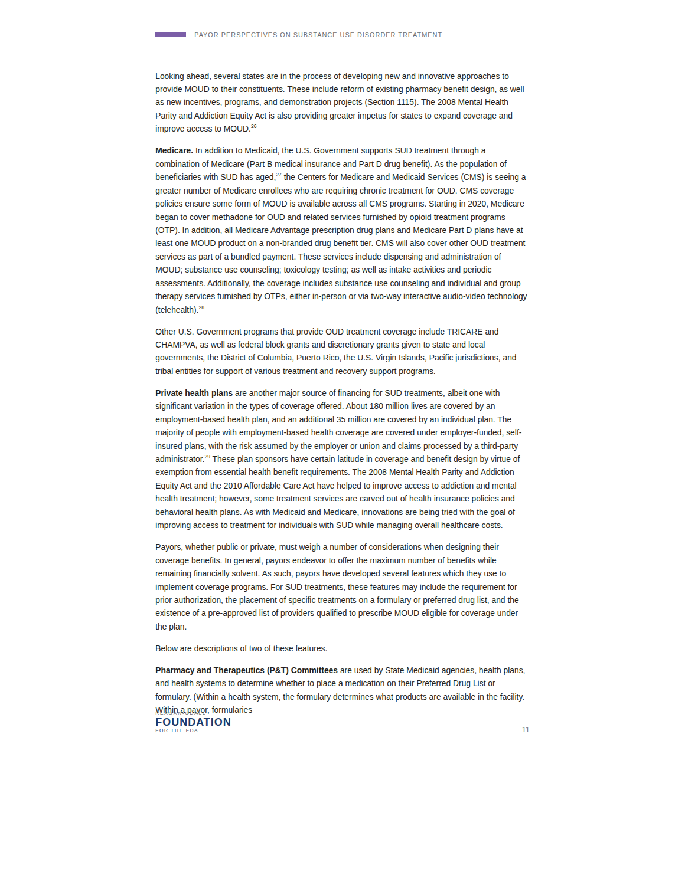Payor Perspectives on Substance Use Disorder Treatment
Looking ahead, several states are in the process of developing new and innovative approaches to provide MOUD to their constituents. These include reform of existing pharmacy benefit design, as well as new incentives, programs, and demonstration projects (Section 1115). The 2008 Mental Health Parity and Addiction Equity Act is also providing greater impetus for states to expand coverage and improve access to MOUD.26
Medicare. In addition to Medicaid, the U.S. Government supports SUD treatment through a combination of Medicare (Part B medical insurance and Part D drug benefit). As the population of beneficiaries with SUD has aged,27 the Centers for Medicare and Medicaid Services (CMS) is seeing a greater number of Medicare enrollees who are requiring chronic treatment for OUD. CMS coverage policies ensure some form of MOUD is available across all CMS programs. Starting in 2020, Medicare began to cover methadone for OUD and related services furnished by opioid treatment programs (OTP). In addition, all Medicare Advantage prescription drug plans and Medicare Part D plans have at least one MOUD product on a non-branded drug benefit tier. CMS will also cover other OUD treatment services as part of a bundled payment. These services include dispensing and administration of MOUD; substance use counseling; toxicology testing; as well as intake activities and periodic assessments. Additionally, the coverage includes substance use counseling and individual and group therapy services furnished by OTPs, either in-person or via two-way interactive audio-video technology (telehealth).28
Other U.S. Government programs that provide OUD treatment coverage include TRICARE and CHAMPVA, as well as federal block grants and discretionary grants given to state and local governments, the District of Columbia, Puerto Rico, the U.S. Virgin Islands, Pacific jurisdictions, and tribal entities for support of various treatment and recovery support programs.
Private health plans are another major source of financing for SUD treatments, albeit one with significant variation in the types of coverage offered. About 180 million lives are covered by an employment-based health plan, and an additional 35 million are covered by an individual plan. The majority of people with employment-based health coverage are covered under employer-funded, self-insured plans, with the risk assumed by the employer or union and claims processed by a third-party administrator.29 These plan sponsors have certain latitude in coverage and benefit design by virtue of exemption from essential health benefit requirements. The 2008 Mental Health Parity and Addiction Equity Act and the 2010 Affordable Care Act have helped to improve access to addiction and mental health treatment; however, some treatment services are carved out of health insurance policies and behavioral health plans. As with Medicaid and Medicare, innovations are being tried with the goal of improving access to treatment for individuals with SUD while managing overall healthcare costs.
Payors, whether public or private, must weigh a number of considerations when designing their coverage benefits. In general, payors endeavor to offer the maximum number of benefits while remaining financially solvent. As such, payors have developed several features which they use to implement coverage programs. For SUD treatments, these features may include the requirement for prior authorization, the placement of specific treatments on a formulary or preferred drug list, and the existence of a pre-approved list of providers qualified to prescribe MOUD eligible for coverage under the plan.
Below are descriptions of two of these features.
Pharmacy and Therapeutics (P&T) Committees are used by State Medicaid agencies, health plans, and health systems to determine whether to place a medication on their Preferred Drug List or formulary. (Within a health system, the formulary determines what products are available in the facility. Within a payor, formularies
Reagan-Udall
Foundation
for the FDA
11